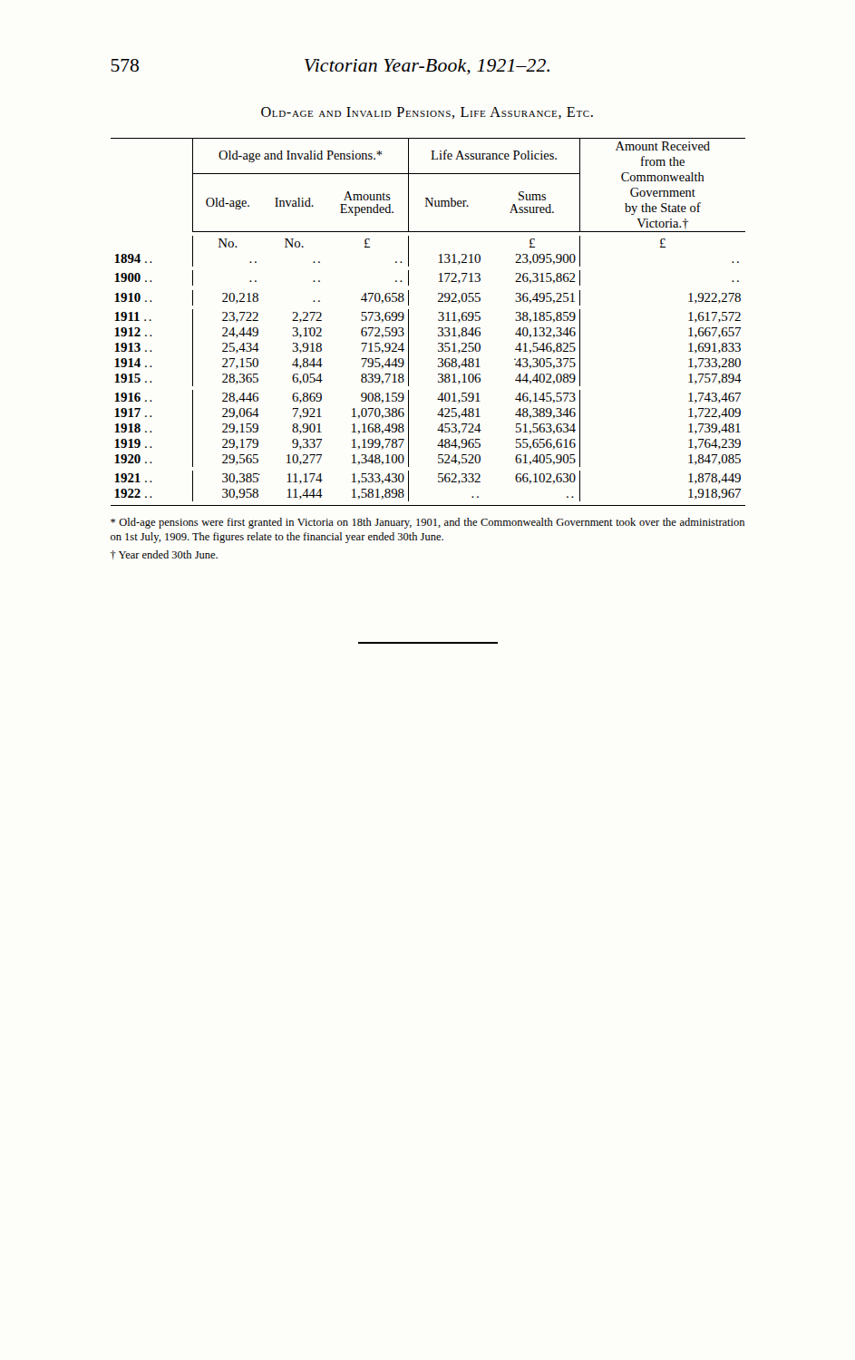578
Victorian Year-Book, 1921–22.
Old-age and Invalid Pensions, Life Assurance, Etc.
| | Old-age and Invalid Pensions.* | Life Assurance Policies. | Amount Received from the Commonwealth Government by the State of Victoria.† |
| --- | --- | --- | --- |
| Old-age. | Invalid. | Amounts Expended. | Number. | Sums Assured. |
| | No. | No. | £ | | £ | £ |
| 1894 .. | .. | .. | .. | 131,210 | 23,095,900 | .. |
| 1900 .. | .. | .. | .. | 172,713 | 26,315,862 | .. |
| 1910 .. | 20,218 | .. | 470,658 | 292,055 | 36,495,251 | 1,922,278 |
| 1911 .. | 23,722 | 2,272 | 573,699 | 311,695 | 38,185,859 | 1,617,572 |
| 1912 .. | 24,449 | 3,1̇02 | 672,593 | 331,846 | 40,132,346 | 1,667,657 |
| 1913 .. | 25,434 | 3,918 | 715,924 | 351,250 | 41,546,825 | 1,691,833 |
| 1914 .. | 27,150 | 4,844 | 795,449 | 368,481 | ̇43,305,375 | 1,733,280 |
| 1915 .. | 28,365 | 6,054 | 839,718 | 381,106 | 44,402,089 | 1,757,894 |
| 1916 .. | 28,446 | 6,869 | 908,159 | 401,591 | 46,145,573 | 1,743,467 |
| 1917 .. | 29,064 | 7,921 | 1,070,386 | 425,481 | 48,389,346 | 1,722,409 |
| 1918 .. | 29,159 | 8,901 | 1,168,498 | 453,724 | 51,563,634 | 1,739,481 |
| 1919 .. | 29,179 | 9,337 | 1,199,787 | 484,965 | 55,656,616 | 1,764,239 |
| 1920 .. | 29,565 | 10,277 | 1,348,100 | 524,520 | 61,405,905 | 1,847,085 |
| 1921 .. | 30,385̇ | 11,174 | 1,533,430 | 562,332 | 66,102,630 | 1,878,449 |
| 1922 .. | 30,958 | 11,444 | 1,581,898 | .. | .. | 1,918,967 |
* Old-age pensions were first granted in Victoria on 18th January, 1901, and the Commonwealth Government took over the administration on 1st July, 1909. The figures relate to the financial year ended 30th June.
† Year ended 30th June.